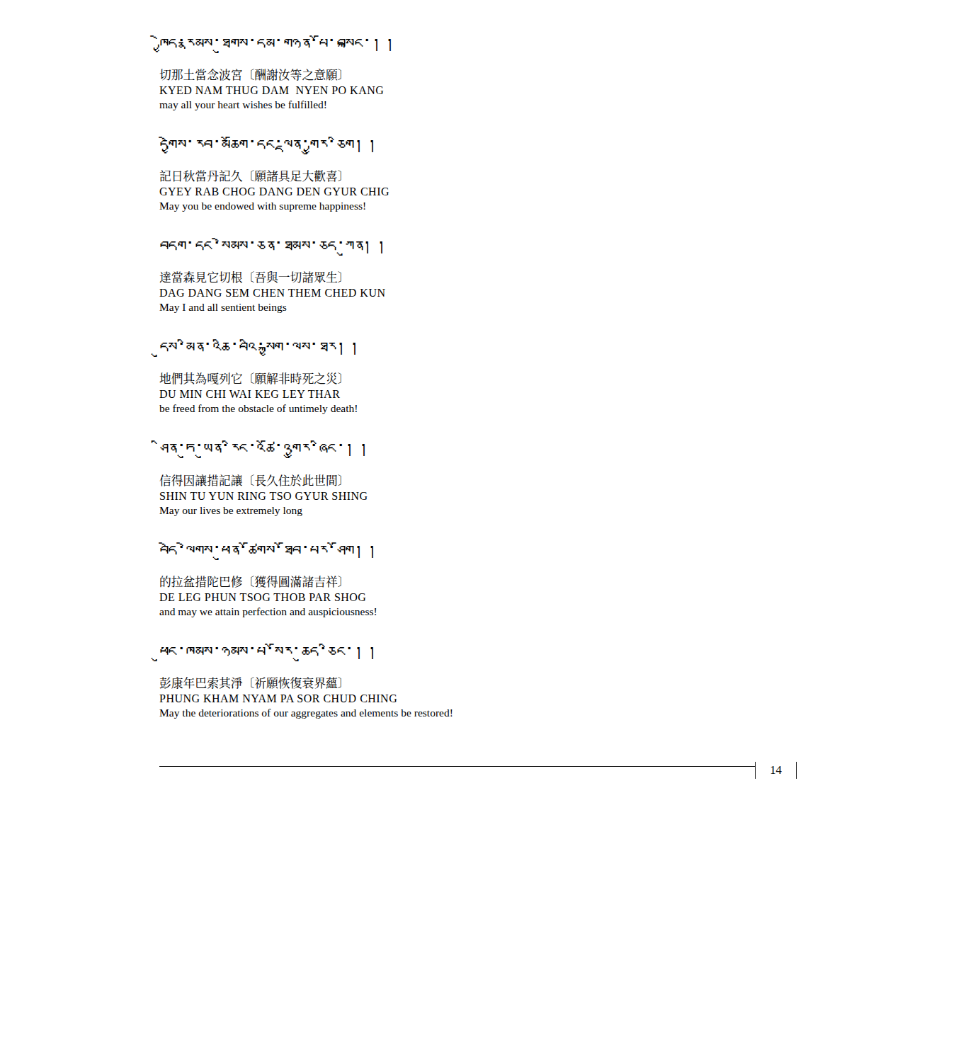ཁྱེད་རྣམས་ཐུགས་དམ་གཉན་པོ་བསྐང་། །
切那土當念波宮〔酬謝汝等之意願〕
KYED NAM THUG DAM NYEN PO KANG
may all your heart wishes be fulfilled!
དགྱེས་རབ་མཆོག་དང་ལྡན་གྱུར་ཅིག། །
記日秋當丹記久〔願諸具足大歡喜〕
GYEY RAB CHOG DANG DEN GYUR CHIG
May you be endowed with supreme happiness!
བདག་དང་སེམས་ཅན་ཐམས་ཅད་ཀུན། །
達當森見它切根〔吾與一切諸眾生〕
DAG DANG SEM CHEN THEM CHED KUN
May I and all sentient beings
དུས་མིན་འཆི་བའི་སྐྱག་ལས་ཐར། །
地們其為嘎列它〔願解非時死之災〕
DU MIN CHI WAI KEG LEY THAR
be freed from the obstacle of untimely death!
ཤིན་ཏུ་ཡུན་རིང་འཚོ་འགྱུར་ཞིང་། །
信得因讓措記讓〔長久住於此世間〕
SHIN TU YUN RING TSO GYUR SHING
May our lives be extremely long
བདེ་ལེགས་ཕུན་ཚོགས་ཐོབ་པར་ཤོག། །
的拉盆措陀巴修〔獲得圓滿諸吉祥〕
DE LEG PHUN TSOG THOB PAR SHOG
and may we attain perfection and auspiciousness!
ཕུང་ཁམས་ཉམས་པ་སོར་ཆུད་ཅིང་། །
彭康年巴索其淨〔祈願恢復衰界蘊〕
PHUNG KHAM NYAM PA SOR CHUD CHING
May the deteriorations of our aggregates and elements be restored!
14